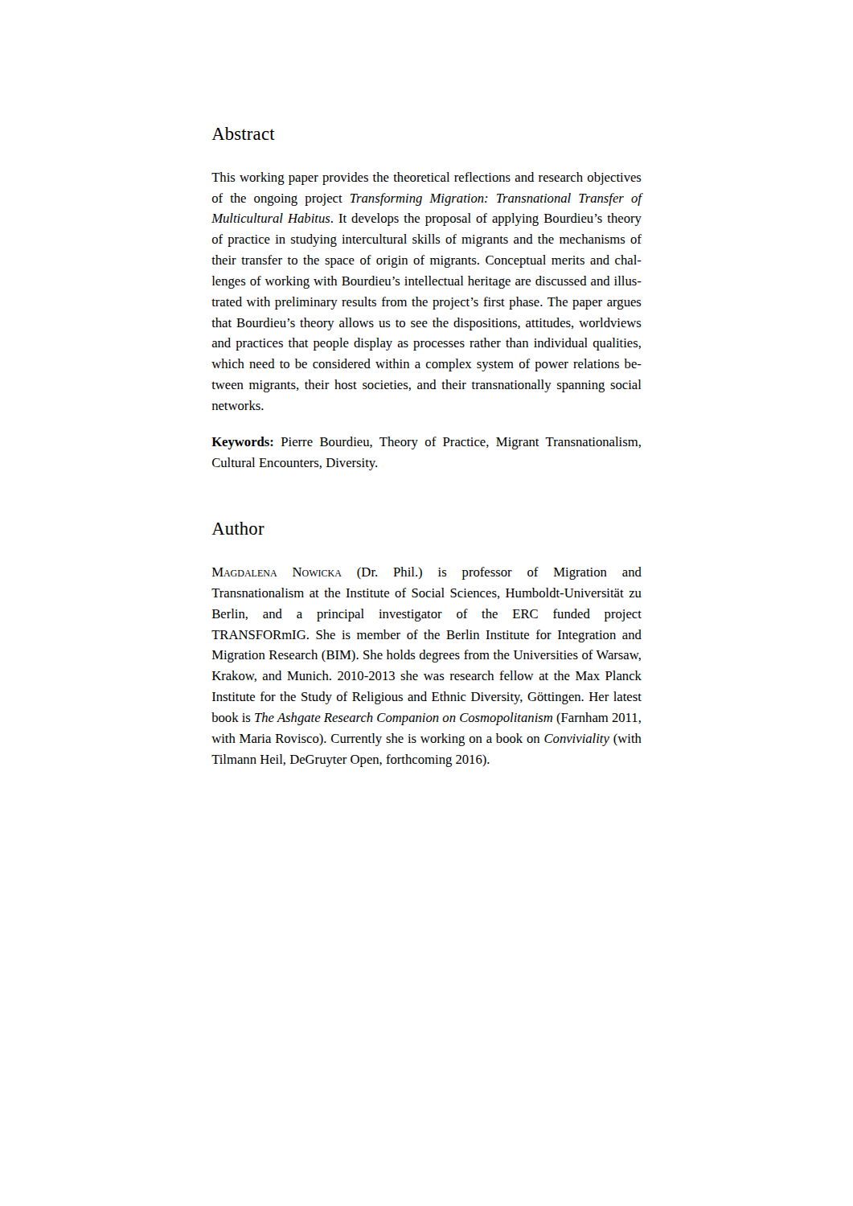Abstract
This working paper provides the theoretical reflections and research objectives of the ongoing project Transforming Migration: Transnational Transfer of Multicultural Habitus. It develops the proposal of applying Bourdieu’s theory of practice in studying intercultural skills of migrants and the mechanisms of their transfer to the space of origin of migrants. Conceptual merits and challenges of working with Bourdieu’s intellectual heritage are discussed and illustrated with preliminary results from the project’s first phase. The paper argues that Bourdieu’s theory allows us to see the dispositions, attitudes, worldviews and practices that people display as processes rather than individual qualities, which need to be considered within a complex system of power relations between migrants, their host societies, and their transnationally spanning social networks.
Keywords: Pierre Bourdieu, Theory of Practice, Migrant Transnationalism, Cultural Encounters, Diversity.
Author
Magdalena Nowicka (Dr. Phil.) is professor of Migration and Transnationalism at the Institute of Social Sciences, Humboldt-Universität zu Berlin, and a principal investigator of the ERC funded project TRANSFORmIG. She is member of the Berlin Institute for Integration and Migration Research (BIM). She holds degrees from the Universities of Warsaw, Krakow, and Munich. 2010-2013 she was research fellow at the Max Planck Institute for the Study of Religious and Ethnic Diversity, Göttingen. Her latest book is The Ashgate Research Companion on Cosmopolitanism (Farnham 2011, with Maria Rovisco). Currently she is working on a book on Conviviality (with Tilmann Heil, DeGruyter Open, forthcoming 2016).